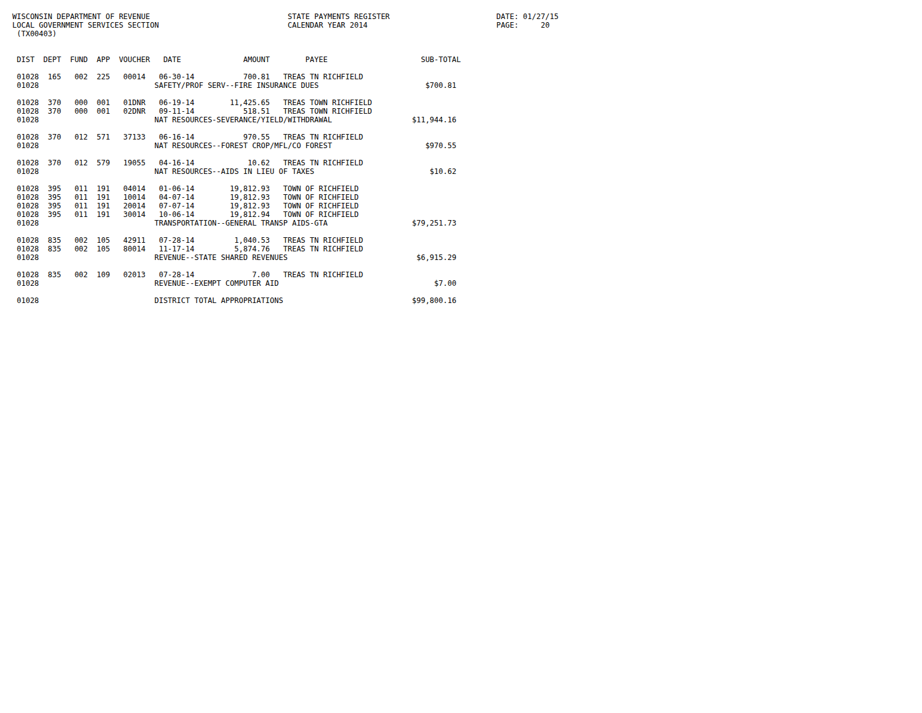WISCONSIN DEPARTMENT OF REVENUE                               STATE PAYMENTS REGISTER                        DATE: 01/27/15
LOCAL GOVERNMENT SERVICES SECTION                             CALENDAR YEAR 2014                             PAGE:     20
 (TX00403)


 DIST  DEPT  FUND  APP  VOUCHER   DATE              AMOUNT        PAYEE                     SUB-TOTAL

 01028  165   002  225   00014   06-30-14           700.81   TREAS TN RICHFIELD
 01028                          SAFETY/PROF SERV--FIRE INSURANCE DUES                        $700.81

 01028  370   000  001   01DNR   06-19-14        11,425.65   TREAS TOWN RICHFIELD
 01028  370   000  001   02DNR   09-11-14           518.51   TREAS TOWN RICHFIELD
 01028                          NAT RESOURCES-SEVERANCE/YIELD/WITHDRAWAL                  $11,944.16

 01028  370   012  571   37133   06-16-14           970.55   TREAS TN RICHFIELD
 01028                          NAT RESOURCES--FOREST CROP/MFL/CO FOREST                     $970.55

 01028  370   012  579   19055   04-16-14            10.62   TREAS TN RICHFIELD
 01028                          NAT RESOURCES--AIDS IN LIEU OF TAXES                          $10.62

 01028  395   011  191   04014   01-06-14        19,812.93   TOWN OF RICHFIELD
 01028  395   011  191   10014   04-07-14        19,812.93   TOWN OF RICHFIELD
 01028  395   011  191   20014   07-07-14        19,812.93   TOWN OF RICHFIELD
 01028  395   011  191   30014   10-06-14        19,812.94   TOWN OF RICHFIELD
 01028                          TRANSPORTATION--GENERAL TRANSP AIDS-GTA                   $79,251.73

 01028  835   002  105   42911   07-28-14         1,040.53   TREAS TN RICHFIELD
 01028  835   002  105   80014   11-17-14         5,874.76   TREAS TN RICHFIELD
 01028                          REVENUE--STATE SHARED REVENUES                             $6,915.29

 01028  835   002  109   02013   07-28-14             7.00   TREAS TN RICHFIELD
 01028                          REVENUE--EXEMPT COMPUTER AID                                   $7.00

 01028                          DISTRICT TOTAL APPROPRIATIONS                             $99,800.16